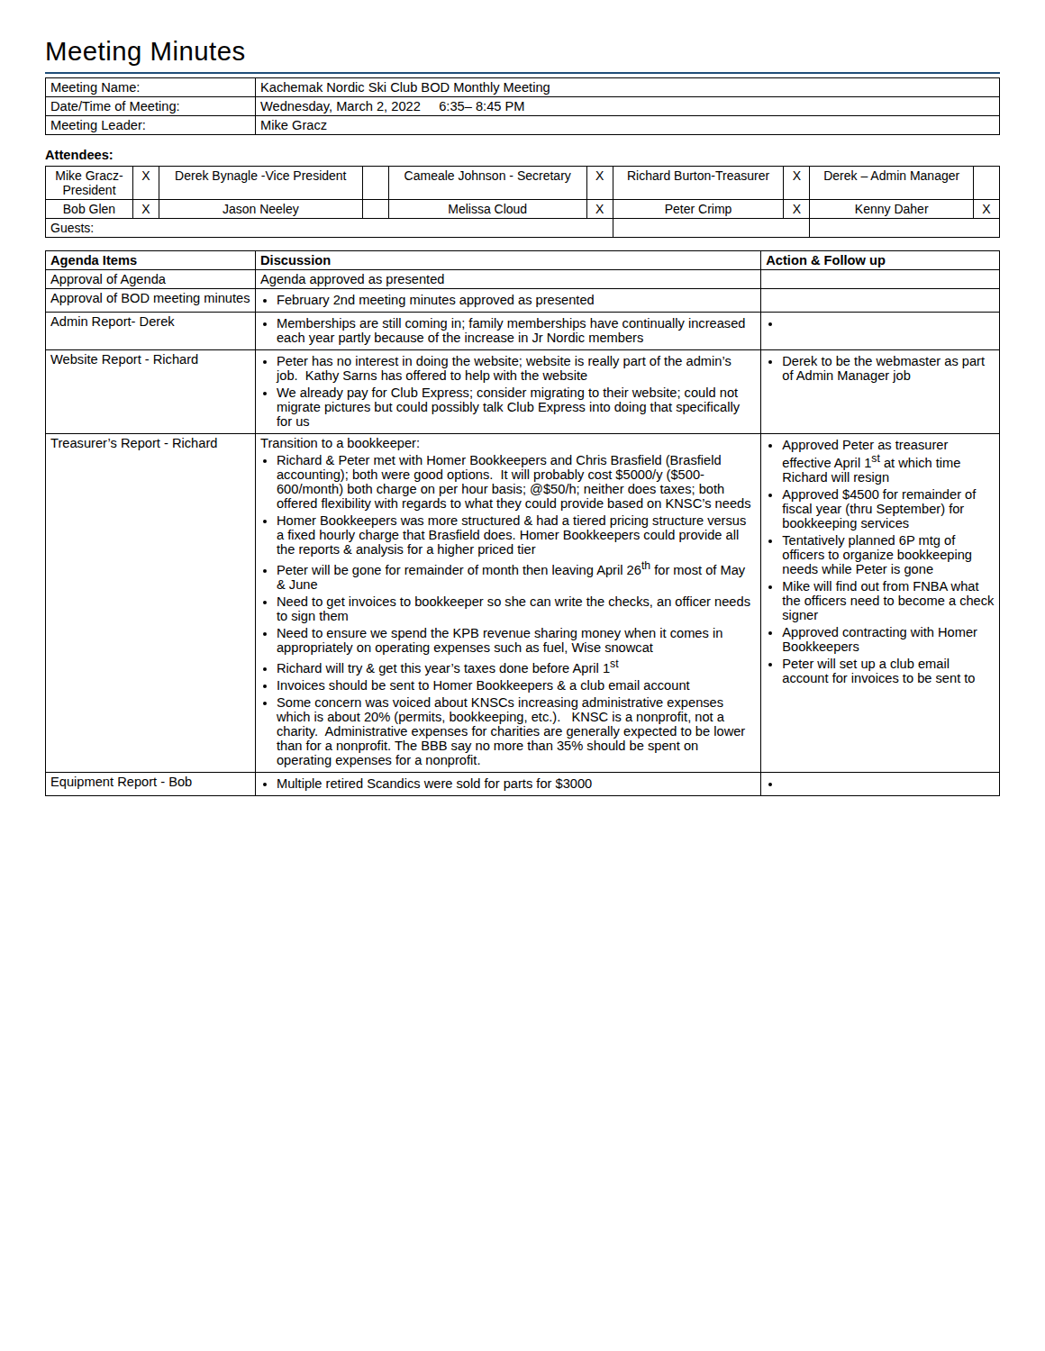Meeting Minutes
| Meeting Name: | Kachemak Nordic Ski Club BOD Monthly Meeting |
| Date/Time of Meeting: | Wednesday, March 2, 2022 6:35– 8:45 PM |
| Meeting Leader: | Mike Gracz |
Attendees:
| Mike Gracz- President | X | Derek Bynagle -Vice President | | Cameale Johnson - Secretary | X | Richard Burton-Treasurer | X | Derek – Admin Manager | |
| Bob Glen | X | Jason Neeley | | Melissa Cloud | X | Peter Crimp | X | Kenny Daher | X |
| Guests: | | |
| Agenda Items | Discussion | Action & Follow up |
| --- | --- | --- |
| Approval of Agenda | Agenda approved as presented | |
| Approval of BOD meeting minutes | February 2nd meeting minutes approved as presented | |
| Admin Report- Derek | Memberships are still coming in; family memberships have continually increased each year partly because of the increase in Jr Nordic members | |
| Website Report - Richard | Peter has no interest in doing the website; website is really part of the admin’s job. Kathy Sarns has offered to help with the website We already pay for Club Express; consider migrating to their website; could not migrate pictures but could possibly talk Club Express into doing that specifically for us | Derek to be the webmaster as part of Admin Manager job |
| Treasurer’s Report - Richard | Transition to a bookkeeper: Richard & Peter met with Homer Bookkeepers and Chris Brasfield (Brasfield accounting); both were good options. It will probably cost $5000/y ($500-600/month) both charge on per hour basis; @$50/h; neither does taxes; both offered flexibility with regards to what they could provide based on KNSC’s needs Homer Bookkeepers was more structured & had a tiered pricing structure versus a fixed hourly charge that Brasfield does. Homer Bookkeepers could provide all the reports & analysis for a higher priced tier Peter will be gone for remainder of month then leaving April 26 th for most of May & June Need to get invoices to bookkeeper so she can write the checks, an officer needs to sign them Need to ensure we spend the KPB revenue sharing money when it comes in appropriately on operating expenses such as fuel, Wise snowcat Richard will try & get this year’s taxes done before April 1 st Invoices should be sent to Homer Bookkeepers & a club email account Some concern was voiced about KNSCs increasing administrative expenses which is about 20% (permits, bookkeeping, etc.). KNSC is a nonprofit, not a charity. Administrative expenses for charities are generally expected to be lower than for a nonprofit. The BBB say no more than 35% should be spent on operating expenses for a nonprofit. | Approved Peter as treasurer effective April 1 st at which time Richard will resign Approved $4500 for remainder of fiscal year (thru September) for bookkeeping services Tentatively planned 6P mtg of officers to organize bookkeeping needs while Peter is gone Mike will find out from FNBA what the officers need to become a check signer Approved contracting with Homer Bookkeepers Peter will set up a club email account for invoices to be sent to |
| Equipment Report - Bob | Multiple retired Scandics were sold for parts for $3000 | |